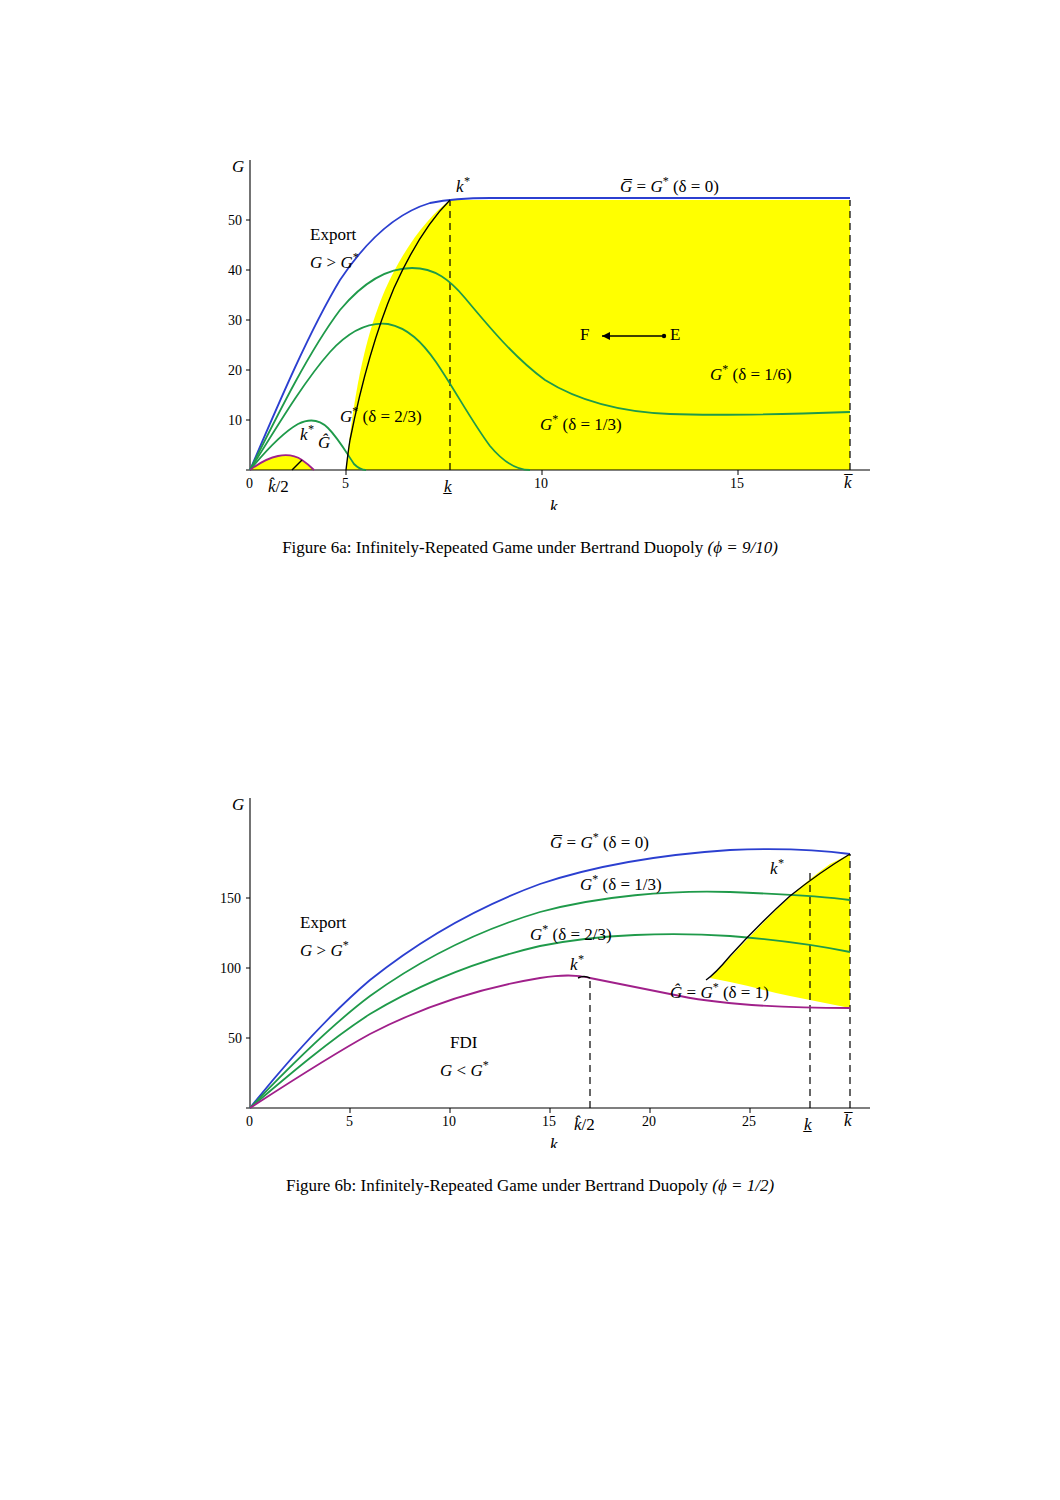10 20 30 40 50 0 5 10 15 G k Export G > G* k* k* G̅ = G* (δ = 0) G* (δ = 1/6) G* (δ = 1/3) G* (δ = 2/3) Ĝ F E k̂/2 k̲ k̅
Figure 6a: Infinitely-Repeated Game under Bertrand Duopoly (ϕ = 9/10)
50 100 150 0 5 10 15 20 25 G k Export G > G* G̅ = G* (δ = 0) k* k* G* (δ = 1/3) G* (δ = 2/3) Ĝ = G* (δ = 1) FDI G < G* k̂/2 k̲ k̅
Figure 6b: Infinitely-Repeated Game under Bertrand Duopoly (ϕ = 1/2)